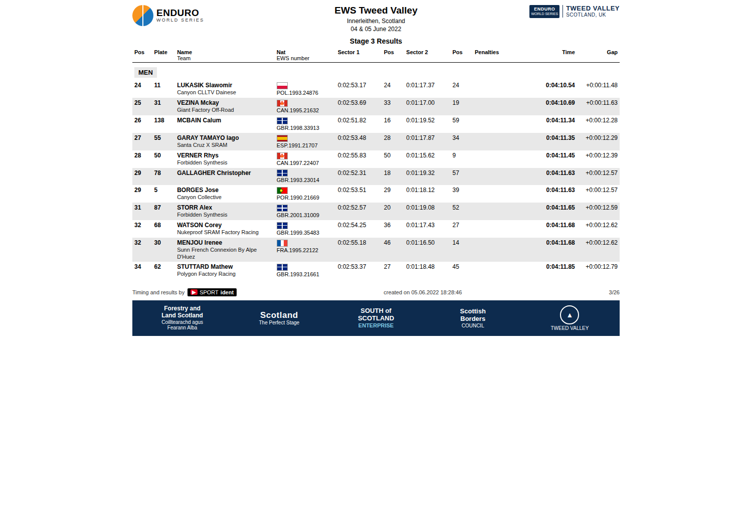ENDURO
WORLD SERIES
EWS Tweed Valley
Innerleithen, Scotland
04 & 05 June 2022
Stage 3 Results
ENDURO
WORLD SERIES
TWEED VALLEY
SCOTLAND, UK
| Pos | Plate | Name Team | Nat EWS number | Sector 1 | Pos | Sector 2 | Pos | Penalties | Time | Gap |
| --- | --- | --- | --- | --- | --- | --- | --- | --- | --- | --- |
| MEN |
| 24 | 11 | LUKASIK Slawomir Canyon CLLTV Dainese | POL.1993.24876 | 0:02:53.17 | 24 | 0:01:17.37 | 24 | | 0:04:10.54 | +0:00:11.48 |
| 25 | 31 | VEZINA Mckay Giant Factory Off-Road | 🍁 CAN.1995.21632 | 0:02:53.69 | 33 | 0:01:17.00 | 19 | | 0:04:10.69 | +0:00:11.63 |
| 26 | 138 | MCBAIN Calum | GBR.1998.33913 | 0:02:51.82 | 16 | 0:01:19.52 | 59 | | 0:04:11.34 | +0:00:12.28 |
| 27 | 55 | GARAY TAMAYO Iago Santa Cruz X SRAM | ESP.1991.21707 | 0:02:53.48 | 28 | 0:01:17.87 | 34 | | 0:04:11.35 | +0:00:12.29 |
| 28 | 50 | VERNER Rhys Forbidden Synthesis | 🍁 CAN.1997.22407 | 0:02:55.83 | 50 | 0:01:15.62 | 9 | | 0:04:11.45 | +0:00:12.39 |
| 29 | 78 | GALLAGHER Christopher | GBR.1993.23014 | 0:02:52.31 | 18 | 0:01:19.32 | 57 | | 0:04:11.63 | +0:00:12.57 |
| 29 | 5 | BORGES Jose Canyon Collective | POR.1990.21669 | 0:02:53.51 | 29 | 0:01:18.12 | 39 | | 0:04:11.63 | +0:00:12.57 |
| 31 | 87 | STORR Alex Forbidden Synthesis | GBR.2001.31009 | 0:02:52.57 | 20 | 0:01:19.08 | 52 | | 0:04:11.65 | +0:00:12.59 |
| 32 | 68 | WATSON Corey Nukeproof SRAM Factory Racing | GBR.1999.35483 | 0:02:54.25 | 36 | 0:01:17.43 | 27 | | 0:04:11.68 | +0:00:12.62 |
| 32 | 30 | MENJOU Irenee Sunn French Connexion By Alpe D'Huez | FRA.1995.22122 | 0:02:55.18 | 46 | 0:01:16.50 | 14 | | 0:04:11.68 | +0:00:12.62 |
| 34 | 62 | STUTTARD Mathew Polygon Factory Racing | GBR.1993.21661 | 0:02:53.37 | 27 | 0:01:18.48 | 45 | | 0:04:11.85 | +0:00:12.79 |
Timing and results by ▶SPORTident
created on 05.06.2022 18:28:46
3/26
Forestry and
Land Scotland Coilltearachd agus
Fearann Alba
Scotland The Perfect Stage
SOUTH of
SCOTLAND ENTERPRISE
Scottish
Borders COUNCIL
▲
TWEED VALLEY